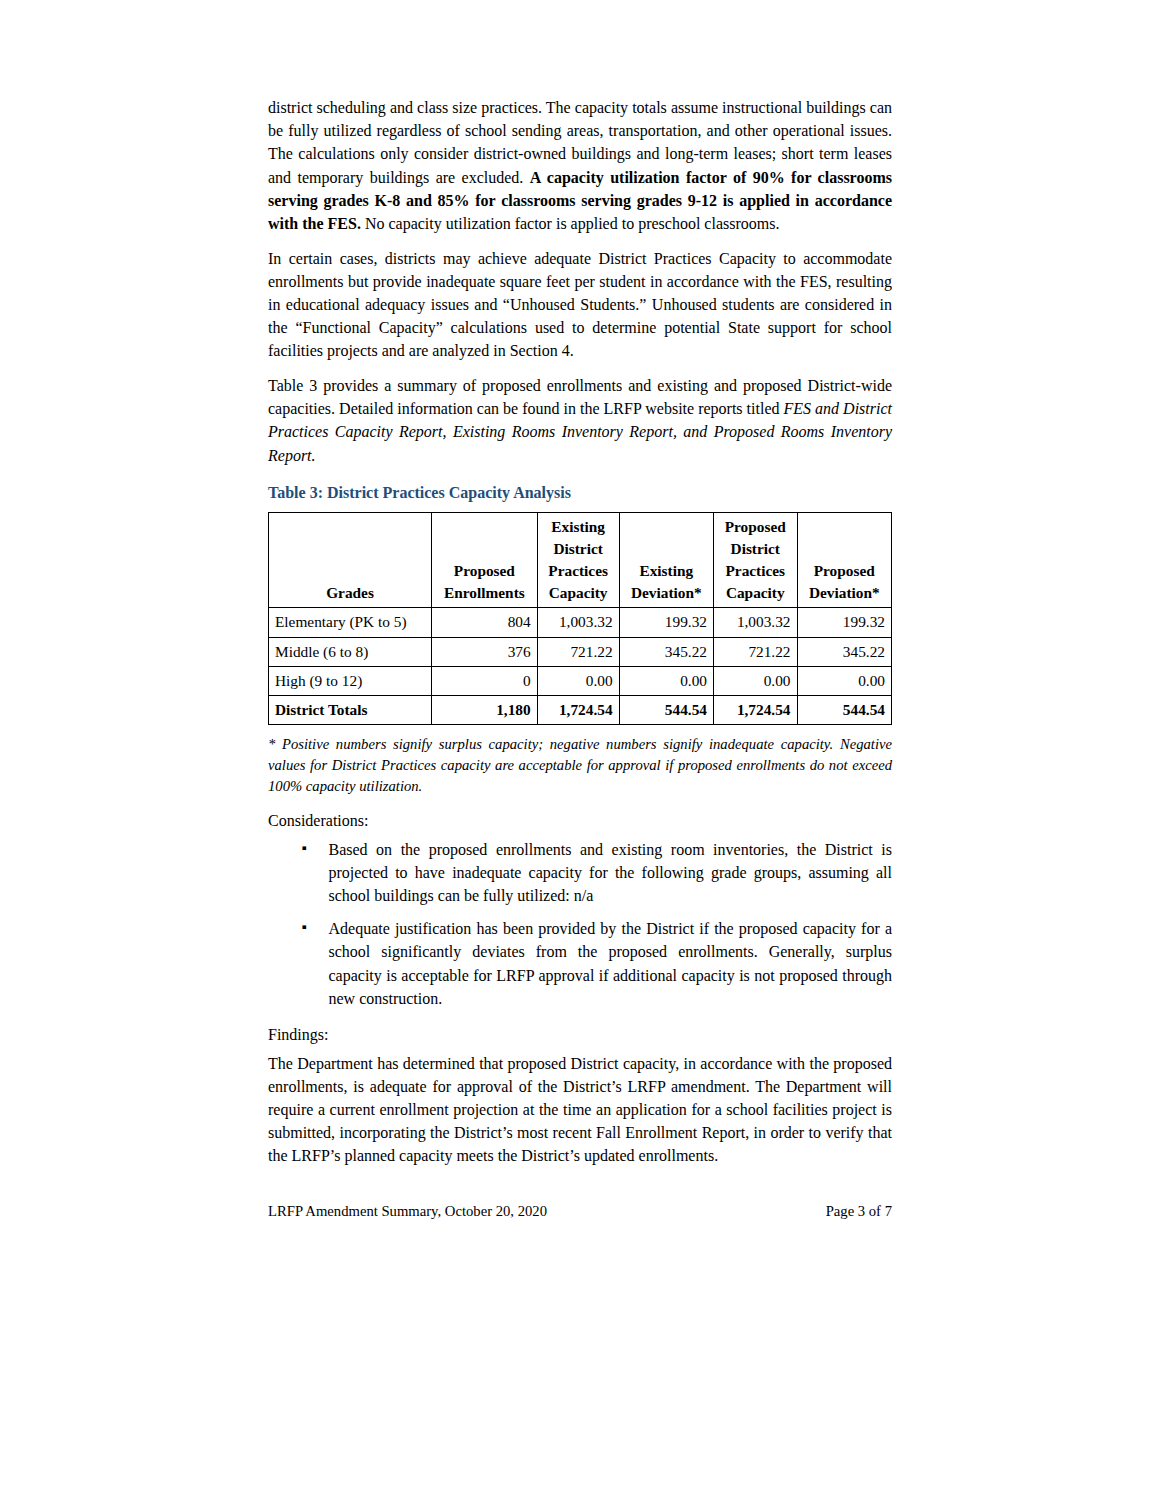district scheduling and class size practices. The capacity totals assume instructional buildings can be fully utilized regardless of school sending areas, transportation, and other operational issues. The calculations only consider district-owned buildings and long-term leases; short term leases and temporary buildings are excluded. A capacity utilization factor of 90% for classrooms serving grades K-8 and 85% for classrooms serving grades 9-12 is applied in accordance with the FES. No capacity utilization factor is applied to preschool classrooms.
In certain cases, districts may achieve adequate District Practices Capacity to accommodate enrollments but provide inadequate square feet per student in accordance with the FES, resulting in educational adequacy issues and “Unhoused Students.” Unhoused students are considered in the “Functional Capacity” calculations used to determine potential State support for school facilities projects and are analyzed in Section 4.
Table 3 provides a summary of proposed enrollments and existing and proposed District-wide capacities. Detailed information can be found in the LRFP website reports titled FES and District Practices Capacity Report, Existing Rooms Inventory Report, and Proposed Rooms Inventory Report.
Table 3: District Practices Capacity Analysis
| Grades | Proposed Enrollments | Existing District Practices Capacity | Existing Deviation* | Proposed District Practices Capacity | Proposed Deviation* |
| --- | --- | --- | --- | --- | --- |
| Elementary (PK to 5) | 804 | 1,003.32 | 199.32 | 1,003.32 | 199.32 |
| Middle (6 to 8) | 376 | 721.22 | 345.22 | 721.22 | 345.22 |
| High (9 to 12) | 0 | 0.00 | 0.00 | 0.00 | 0.00 |
| District Totals | 1,180 | 1,724.54 | 544.54 | 1,724.54 | 544.54 |
* Positive numbers signify surplus capacity; negative numbers signify inadequate capacity. Negative values for District Practices capacity are acceptable for approval if proposed enrollments do not exceed 100% capacity utilization.
Considerations:
Based on the proposed enrollments and existing room inventories, the District is projected to have inadequate capacity for the following grade groups, assuming all school buildings can be fully utilized: n/a
Adequate justification has been provided by the District if the proposed capacity for a school significantly deviates from the proposed enrollments. Generally, surplus capacity is acceptable for LRFP approval if additional capacity is not proposed through new construction.
Findings:
The Department has determined that proposed District capacity, in accordance with the proposed enrollments, is adequate for approval of the District’s LRFP amendment. The Department will require a current enrollment projection at the time an application for a school facilities project is submitted, incorporating the District’s most recent Fall Enrollment Report, in order to verify that the LRFP’s planned capacity meets the District’s updated enrollments.
LRFP Amendment Summary, October 20, 2020 Page 3 of 7